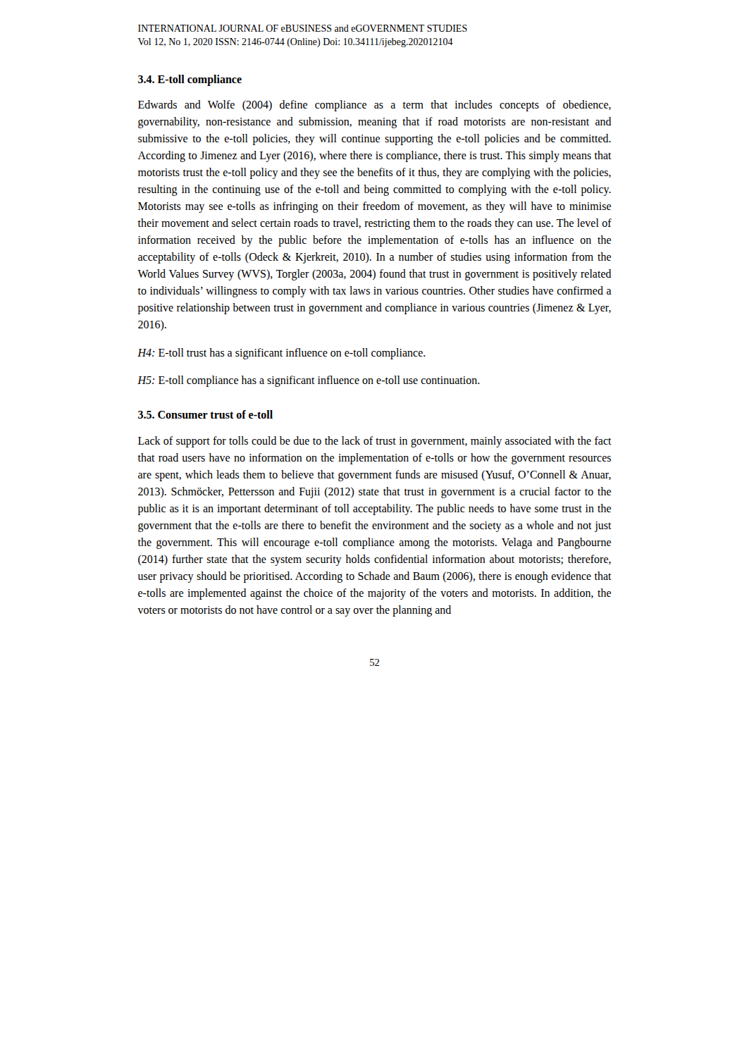INTERNATIONAL JOURNAL OF eBUSINESS and eGOVERNMENT STUDIES
Vol 12, No 1, 2020 ISSN: 2146-0744 (Online) Doi: 10.34111/ijebeg.202012104
3.4. E-toll compliance
Edwards and Wolfe (2004) define compliance as a term that includes concepts of obedience, governability, non-resistance and submission, meaning that if road motorists are non-resistant and submissive to the e-toll policies, they will continue supporting the e-toll policies and be committed. According to Jimenez and Lyer (2016), where there is compliance, there is trust. This simply means that motorists trust the e-toll policy and they see the benefits of it thus, they are complying with the policies, resulting in the continuing use of the e-toll and being committed to complying with the e-toll policy. Motorists may see e-tolls as infringing on their freedom of movement, as they will have to minimise their movement and select certain roads to travel, restricting them to the roads they can use. The level of information received by the public before the implementation of e-tolls has an influence on the acceptability of e-tolls (Odeck & Kjerkreit, 2010). In a number of studies using information from the World Values Survey (WVS), Torgler (2003a, 2004) found that trust in government is positively related to individuals’ willingness to comply with tax laws in various countries. Other studies have confirmed a positive relationship between trust in government and compliance in various countries (Jimenez & Lyer, 2016).
H4: E-toll trust has a significant influence on e-toll compliance.
H5: E-toll compliance has a significant influence on e-toll use continuation.
3.5. Consumer trust of e-toll
Lack of support for tolls could be due to the lack of trust in government, mainly associated with the fact that road users have no information on the implementation of e-tolls or how the government resources are spent, which leads them to believe that government funds are misused (Yusuf, O’Connell & Anuar, 2013). Schmöcker, Pettersson and Fujii (2012) state that trust in government is a crucial factor to the public as it is an important determinant of toll acceptability. The public needs to have some trust in the government that the e-tolls are there to benefit the environment and the society as a whole and not just the government. This will encourage e-toll compliance among the motorists. Velaga and Pangbourne (2014) further state that the system security holds confidential information about motorists; therefore, user privacy should be prioritised. According to Schade and Baum (2006), there is enough evidence that e-tolls are implemented against the choice of the majority of the voters and motorists. In addition, the voters or motorists do not have control or a say over the planning and
52